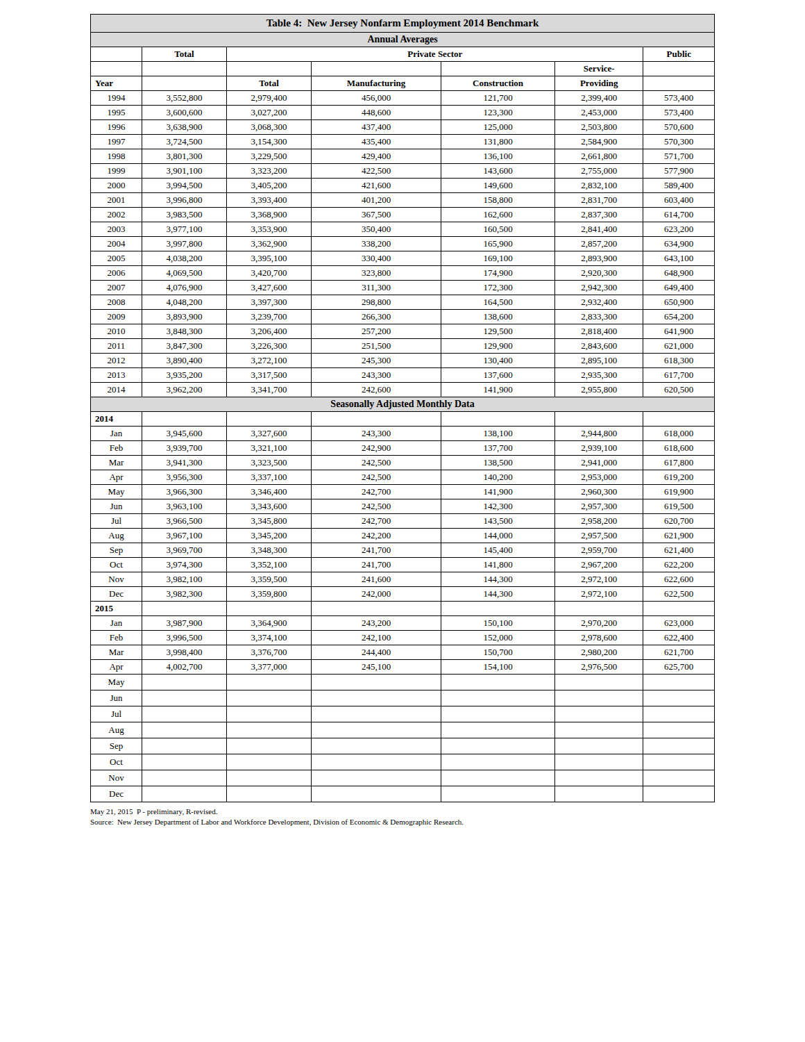Table 4: New Jersey Nonfarm Employment 2014 Benchmark
| Annual Averages |
| --- |
| | Total | Private Sector | Public |
| | | | | | Service- | |
| Year | | Total | Manufacturing | Construction | Providing | |
| 1994 | 3,552,800 | 2,979,400 | 456,000 | 121,700 | 2,399,400 | 573,400 |
| 1995 | 3,600,600 | 3,027,200 | 448,600 | 123,300 | 2,453,000 | 573,400 |
| 1996 | 3,638,900 | 3,068,300 | 437,400 | 125,000 | 2,503,800 | 570,600 |
| 1997 | 3,724,500 | 3,154,300 | 435,400 | 131,800 | 2,584,900 | 570,300 |
| 1998 | 3,801,300 | 3,229,500 | 429,400 | 136,100 | 2,661,800 | 571,700 |
| 1999 | 3,901,100 | 3,323,200 | 422,500 | 143,600 | 2,755,000 | 577,900 |
| 2000 | 3,994,500 | 3,405,200 | 421,600 | 149,600 | 2,832,100 | 589,400 |
| 2001 | 3,996,800 | 3,393,400 | 401,200 | 158,800 | 2,831,700 | 603,400 |
| 2002 | 3,983,500 | 3,368,900 | 367,500 | 162,600 | 2,837,300 | 614,700 |
| 2003 | 3,977,100 | 3,353,900 | 350,400 | 160,500 | 2,841,400 | 623,200 |
| 2004 | 3,997,800 | 3,362,900 | 338,200 | 165,900 | 2,857,200 | 634,900 |
| 2005 | 4,038,200 | 3,395,100 | 330,400 | 169,100 | 2,893,900 | 643,100 |
| 2006 | 4,069,500 | 3,420,700 | 323,800 | 174,900 | 2,920,300 | 648,900 |
| 2007 | 4,076,900 | 3,427,600 | 311,300 | 172,300 | 2,942,300 | 649,400 |
| 2008 | 4,048,200 | 3,397,300 | 298,800 | 164,500 | 2,932,400 | 650,900 |
| 2009 | 3,893,900 | 3,239,700 | 266,300 | 138,600 | 2,833,300 | 654,200 |
| 2010 | 3,848,300 | 3,206,400 | 257,200 | 129,500 | 2,818,400 | 641,900 |
| 2011 | 3,847,300 | 3,226,300 | 251,500 | 129,900 | 2,843,600 | 621,000 |
| 2012 | 3,890,400 | 3,272,100 | 245,300 | 130,400 | 2,895,100 | 618,300 |
| 2013 | 3,935,200 | 3,317,500 | 243,300 | 137,600 | 2,935,300 | 617,700 |
| 2014 | 3,962,200 | 3,341,700 | 242,600 | 141,900 | 2,955,800 | 620,500 |
| Seasonally Adjusted Monthly Data |
| 2014 | | | | | | |
| Jan | 3,945,600 | 3,327,600 | 243,300 | 138,100 | 2,944,800 | 618,000 |
| Feb | 3,939,700 | 3,321,100 | 242,900 | 137,700 | 2,939,100 | 618,600 |
| Mar | 3,941,300 | 3,323,500 | 242,500 | 138,500 | 2,941,000 | 617,800 |
| Apr | 3,956,300 | 3,337,100 | 242,500 | 140,200 | 2,953,000 | 619,200 |
| May | 3,966,300 | 3,346,400 | 242,700 | 141,900 | 2,960,300 | 619,900 |
| Jun | 3,963,100 | 3,343,600 | 242,500 | 142,300 | 2,957,300 | 619,500 |
| Jul | 3,966,500 | 3,345,800 | 242,700 | 143,500 | 2,958,200 | 620,700 |
| Aug | 3,967,100 | 3,345,200 | 242,200 | 144,000 | 2,957,500 | 621,900 |
| Sep | 3,969,700 | 3,348,300 | 241,700 | 145,400 | 2,959,700 | 621,400 |
| Oct | 3,974,300 | 3,352,100 | 241,700 | 141,800 | 2,967,200 | 622,200 |
| Nov | 3,982,100 | 3,359,500 | 241,600 | 144,300 | 2,972,100 | 622,600 |
| Dec | 3,982,300 | 3,359,800 | 242,000 | 144,300 | 2,972,100 | 622,500 |
| 2015 | | | | | | |
| Jan | 3,987,900 | 3,364,900 | 243,200 | 150,100 | 2,970,200 | 623,000 |
| Feb | 3,996,500 | 3,374,100 | 242,100 | 152,000 | 2,978,600 | 622,400 |
| Mar | 3,998,400 | 3,376,700 | 244,400 | 150,700 | 2,980,200 | 621,700 |
| Apr | 4,002,700 | 3,377,000 | 245,100 | 154,100 | 2,976,500 | 625,700 |
| May | | | | | | |
| Jun | | | | | | |
| Jul | | | | | | |
| Aug | | | | | | |
| Sep | | | | | | |
| Oct | | | | | | |
| Nov | | | | | | |
| Dec | | | | | | |
May 21, 2015 P - preliminary, R-revised.
Source: New Jersey Department of Labor and Workforce Development, Division of Economic & Demographic Research.